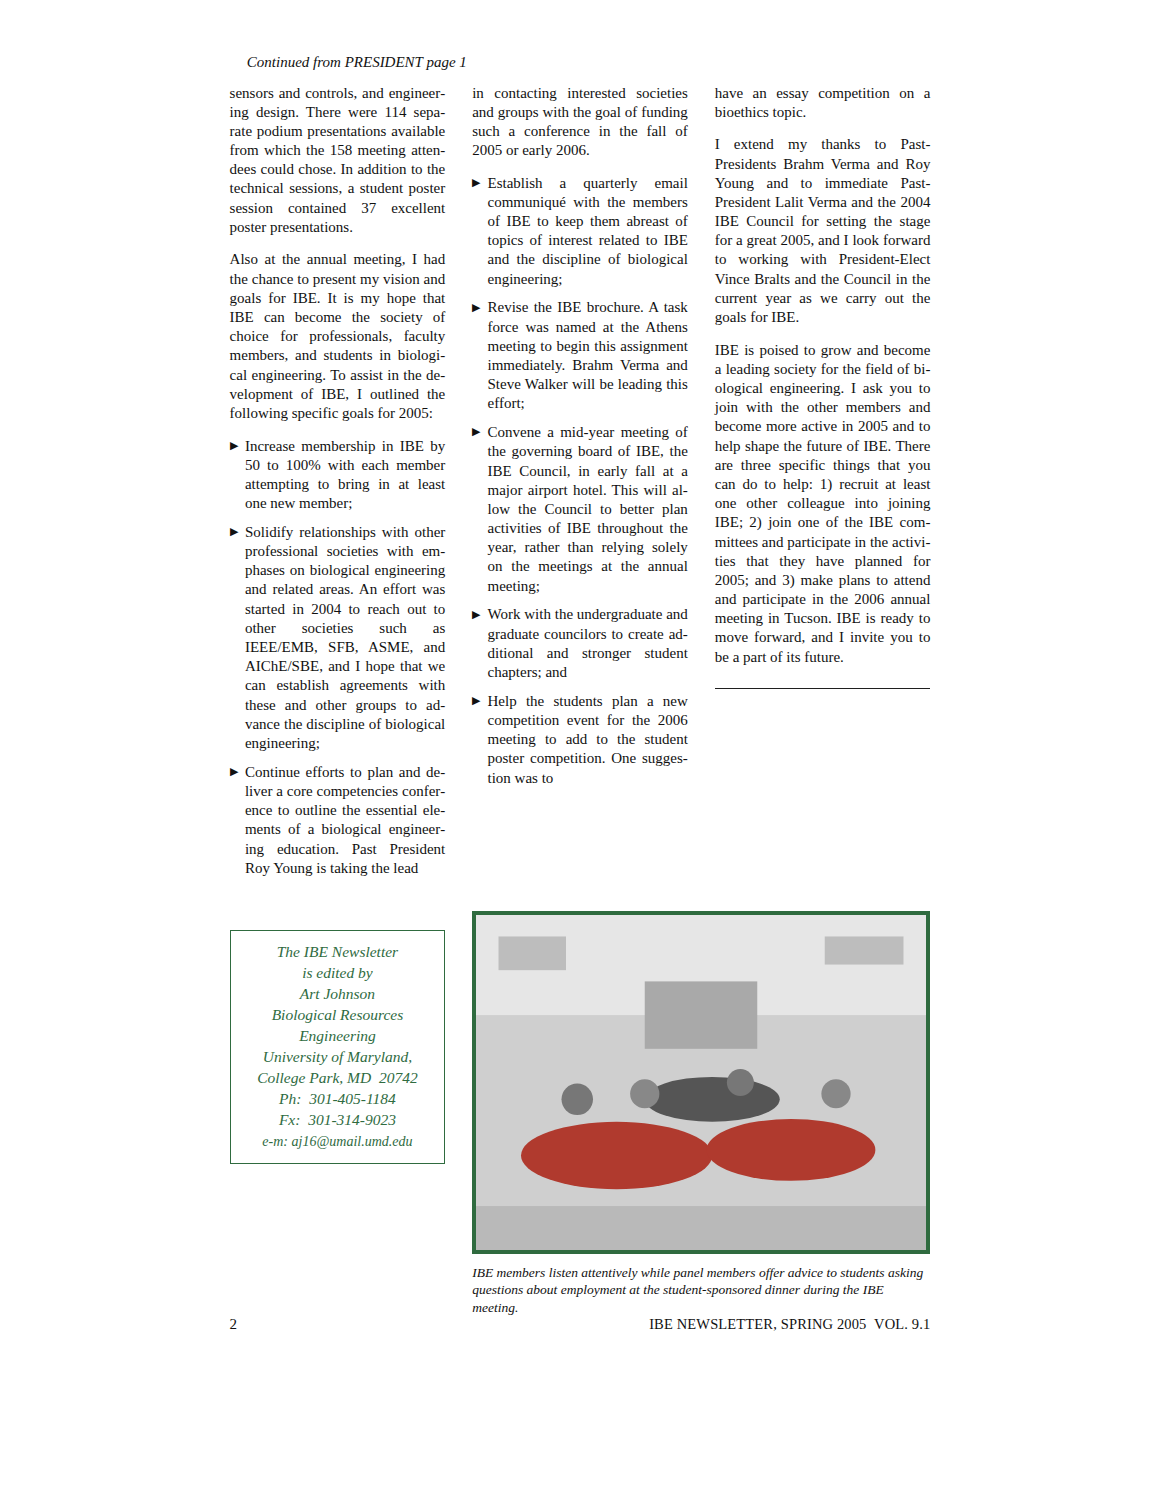Continued from PRESIDENT page 1
sensors and controls, and engineering design. There were 114 separate podium presentations available from which the 158 meeting attendees could chose. In addition to the technical sessions, a student poster session contained 37 excellent poster presentations.
Also at the annual meeting, I had the chance to present my vision and goals for IBE. It is my hope that IBE can become the society of choice for professionals, faculty members, and students in biological engineering. To assist in the development of IBE, I outlined the following specific goals for 2005:
Increase membership in IBE by 50 to 100% with each member attempting to bring in at least one new member;
Solidify relationships with other professional societies with emphases on biological engineering and related areas. An effort was started in 2004 to reach out to other societies such as IEEE/EMB, SFB, ASME, and AIChE/SBE, and I hope that we can establish agreements with these and other groups to advance the discipline of biological engineering;
Continue efforts to plan and deliver a core competencies conference to outline the essential elements of a biological engineering education. Past President Roy Young is taking the lead
in contacting interested societies and groups with the goal of funding such a conference in the fall of 2005 or early 2006.
Establish a quarterly email communiqué with the members of IBE to keep them abreast of topics of interest related to IBE and the discipline of biological engineering;
Revise the IBE brochure. A task force was named at the Athens meeting to begin this assignment immediately. Brahm Verma and Steve Walker will be leading this effort;
Convene a mid-year meeting of the governing board of IBE, the IBE Council, in early fall at a major airport hotel. This will allow the Council to better plan activities of IBE throughout the year, rather than relying solely on the meetings at the annual meeting;
Work with the undergraduate and graduate councilors to create additional and stronger student chapters; and
Help the students plan a new competition event for the 2006 meeting to add to the student poster competition. One suggestion was to
have an essay competition on a bioethics topic.
I extend my thanks to Past-Presidents Brahm Verma and Roy Young and to immediate Past-President Lalit Verma and the 2004 IBE Council for setting the stage for a great 2005, and I look forward to working with President-Elect Vince Bralts and the Council in the current year as we carry out the goals for IBE.
IBE is poised to grow and become a leading society for the field of biological engineering. I ask you to join with the other members and become more active in 2005 and to help shape the future of IBE. There are three specific things that you can do to help: 1) recruit at least one other colleague into joining IBE; 2) join one of the IBE committees and participate in the activities that they have planned for 2005; and 3) make plans to attend and participate in the 2006 annual meeting in Tucson. IBE is ready to move forward, and I invite you to be a part of its future.
The IBE Newsletter
is edited by
Art Johnson
Biological Resources
Engineering
University of Maryland,
College Park, MD 20742
Ph: 301-405-1184
Fx: 301-314-9023
e-m: aj16@umail.umd.edu
IBE members listen attentively while panel members offer advice to students asking questions about employment at the student-sponsored dinner during the IBE meeting.
2
IBE NEWSLETTER, SPRING 2005 VOL. 9.1